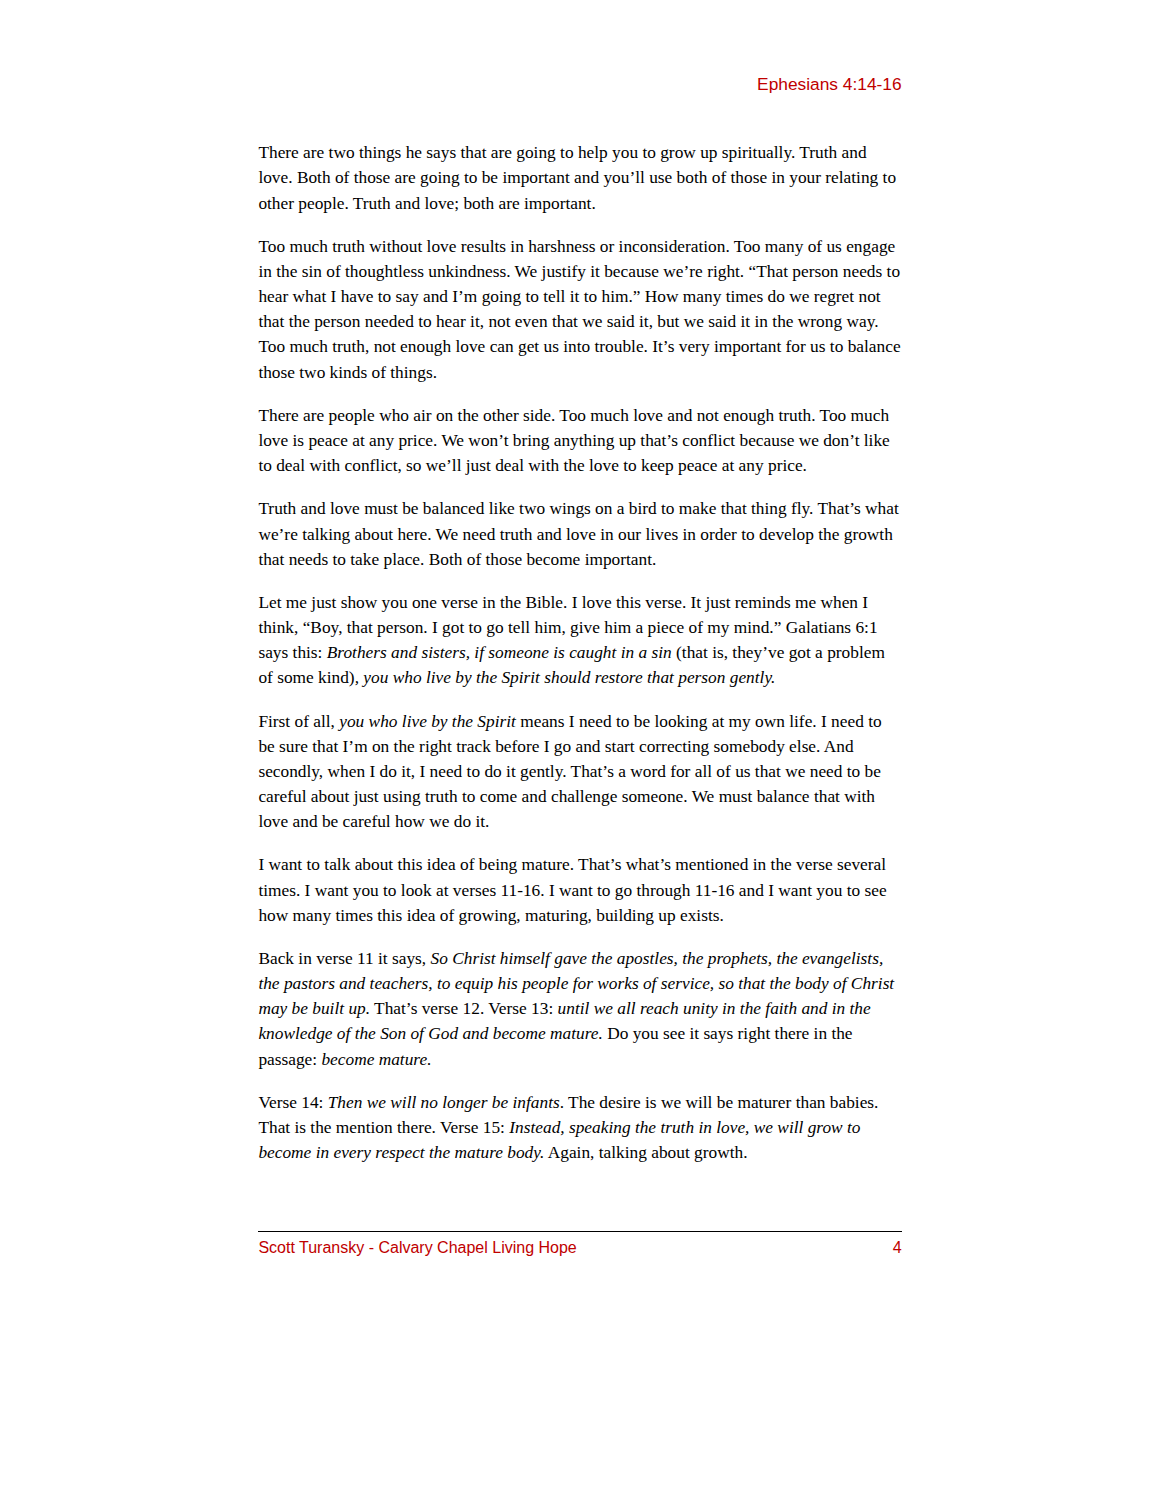Ephesians 4:14-16
There are two things he says that are going to help you to grow up spiritually. Truth and love. Both of those are going to be important and you’ll use both of those in your relating to other people. Truth and love; both are important.
Too much truth without love results in harshness or inconsideration. Too many of us engage in the sin of thoughtless unkindness. We justify it because we’re right. “That person needs to hear what I have to say and I’m going to tell it to him.” How many times do we regret not that the person needed to hear it, not even that we said it, but we said it in the wrong way. Too much truth, not enough love can get us into trouble. It’s very important for us to balance those two kinds of things.
There are people who air on the other side. Too much love and not enough truth. Too much love is peace at any price. We won’t bring anything up that’s conflict because we don’t like to deal with conflict, so we’ll just deal with the love to keep peace at any price.
Truth and love must be balanced like two wings on a bird to make that thing fly. That’s what we’re talking about here. We need truth and love in our lives in order to develop the growth that needs to take place. Both of those become important.
Let me just show you one verse in the Bible. I love this verse. It just reminds me when I think, “Boy, that person. I got to go tell him, give him a piece of my mind.” Galatians 6:1 says this: Brothers and sisters, if someone is caught in a sin (that is, they’ve got a problem of some kind), you who live by the Spirit should restore that person gently.
First of all, you who live by the Spirit means I need to be looking at my own life. I need to be sure that I’m on the right track before I go and start correcting somebody else. And secondly, when I do it, I need to do it gently. That’s a word for all of us that we need to be careful about just using truth to come and challenge someone. We must balance that with love and be careful how we do it.
I want to talk about this idea of being mature. That’s what’s mentioned in the verse several times. I want you to look at verses 11-16. I want to go through 11-16 and I want you to see how many times this idea of growing, maturing, building up exists.
Back in verse 11 it says, So Christ himself gave the apostles, the prophets, the evangelists, the pastors and teachers, to equip his people for works of service, so that the body of Christ may be built up. That’s verse 12. Verse 13: until we all reach unity in the faith and in the knowledge of the Son of God and become mature. Do you see it says right there in the passage: become mature.
Verse 14: Then we will no longer be infants. The desire is we will be maturer than babies. That is the mention there. Verse 15: Instead, speaking the truth in love, we will grow to become in every respect the mature body. Again, talking about growth.
Scott Turansky - Calvary Chapel Living Hope 4